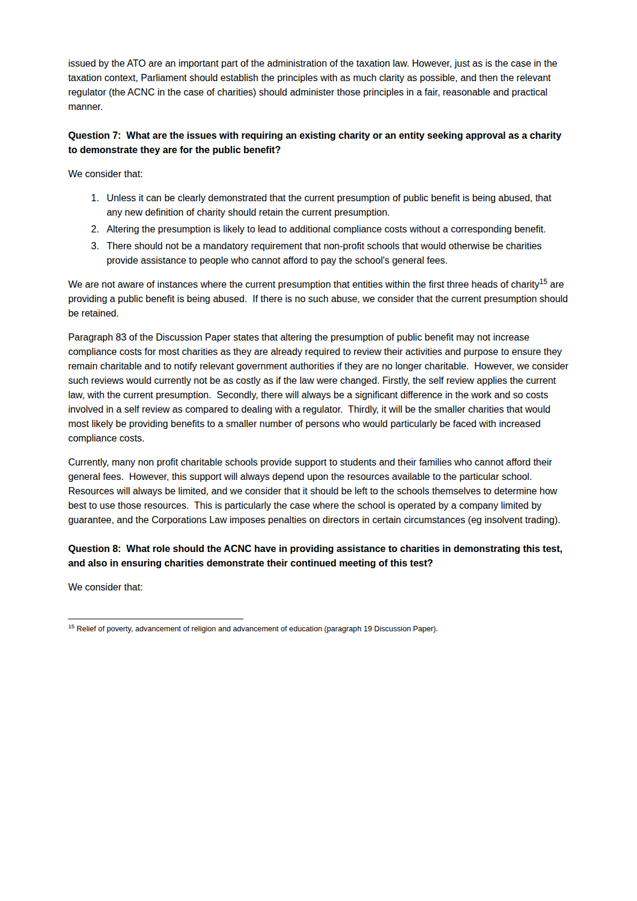issued by the ATO are an important part of the administration of the taxation law. However, just as is the case in the taxation context, Parliament should establish the principles with as much clarity as possible, and then the relevant regulator (the ACNC in the case of charities) should administer those principles in a fair, reasonable and practical manner.
Question 7: What are the issues with requiring an existing charity or an entity seeking approval as a charity to demonstrate they are for the public benefit?
We consider that:
Unless it can be clearly demonstrated that the current presumption of public benefit is being abused, that any new definition of charity should retain the current presumption.
Altering the presumption is likely to lead to additional compliance costs without a corresponding benefit.
There should not be a mandatory requirement that non-profit schools that would otherwise be charities provide assistance to people who cannot afford to pay the school's general fees.
We are not aware of instances where the current presumption that entities within the first three heads of charity15 are providing a public benefit is being abused. If there is no such abuse, we consider that the current presumption should be retained.
Paragraph 83 of the Discussion Paper states that altering the presumption of public benefit may not increase compliance costs for most charities as they are already required to review their activities and purpose to ensure they remain charitable and to notify relevant government authorities if they are no longer charitable. However, we consider such reviews would currently not be as costly as if the law were changed. Firstly, the self review applies the current law, with the current presumption. Secondly, there will always be a significant difference in the work and so costs involved in a self review as compared to dealing with a regulator. Thirdly, it will be the smaller charities that would most likely be providing benefits to a smaller number of persons who would particularly be faced with increased compliance costs.
Currently, many non profit charitable schools provide support to students and their families who cannot afford their general fees. However, this support will always depend upon the resources available to the particular school. Resources will always be limited, and we consider that it should be left to the schools themselves to determine how best to use those resources. This is particularly the case where the school is operated by a company limited by guarantee, and the Corporations Law imposes penalties on directors in certain circumstances (eg insolvent trading).
Question 8: What role should the ACNC have in providing assistance to charities in demonstrating this test, and also in ensuring charities demonstrate their continued meeting of this test?
We consider that:
15 Relief of poverty, advancement of religion and advancement of education (paragraph 19 Discussion Paper).